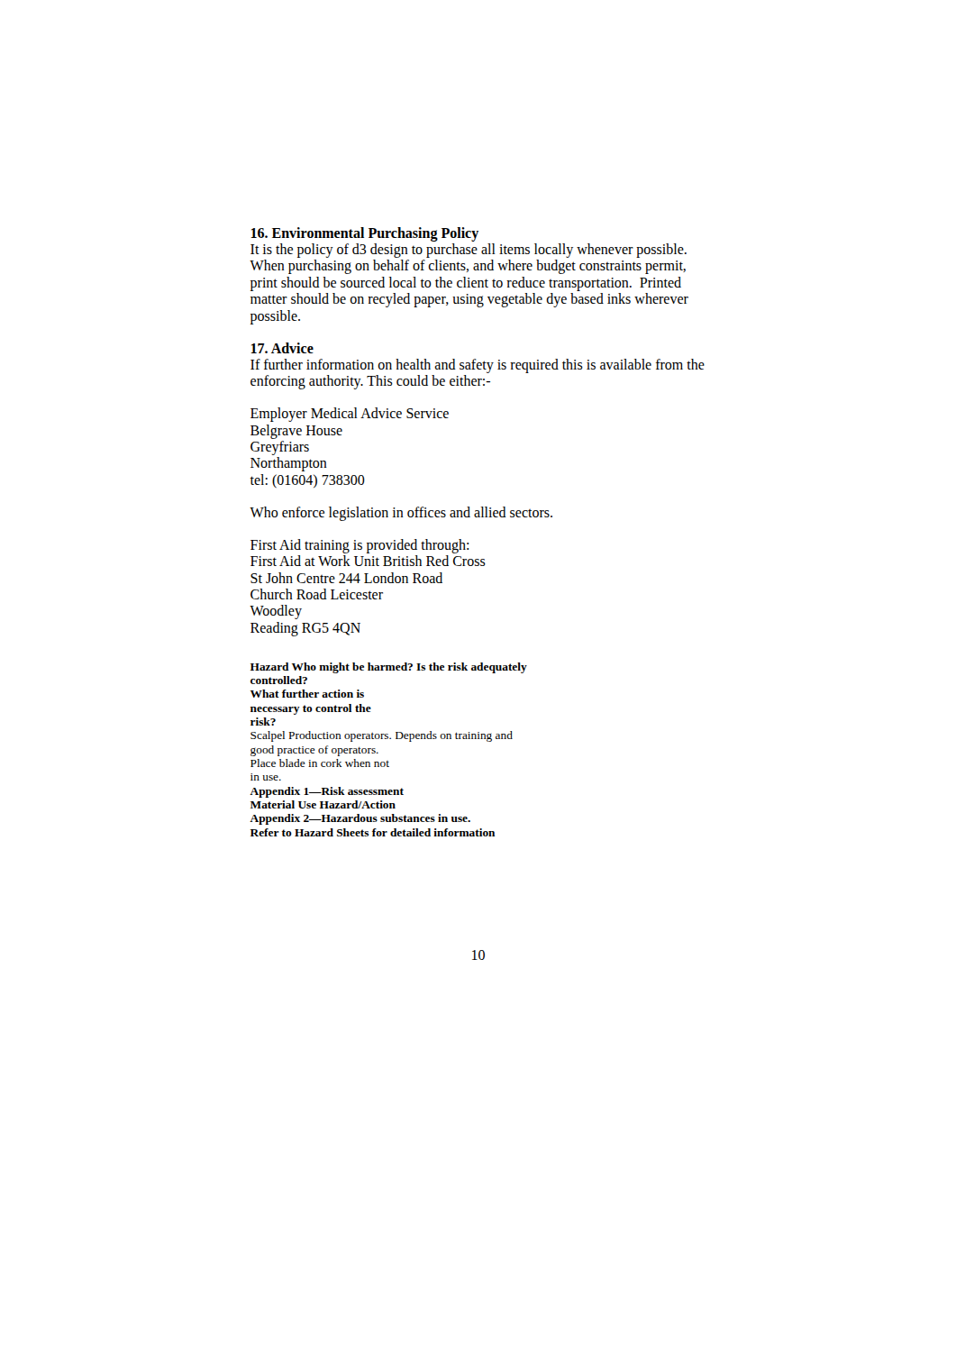16. Environmental Purchasing Policy
It is the policy of d3 design to purchase all items locally whenever possible. When purchasing on behalf of clients, and where budget constraints permit, print should be sourced local to the client to reduce transportation. Printed matter should be on recyled paper, using vegetable dye based inks wherever possible.
17. Advice
If further information on health and safety is required this is available from the enforcing authority. This could be either:-
Employer Medical Advice Service
Belgrave House
Greyfriars
Northampton
tel: (01604) 738300
Who enforce legislation in offices and allied sectors.
First Aid training is provided through:
First Aid at Work Unit British Red Cross
St John Centre 244 London Road
Church Road Leicester
Woodley
Reading RG5 4QN
Hazard Who might be harmed? Is the risk adequately
controlled?
What further action is
necessary to control the
risk?
Scalpel Production operators. Depends on training and
good practice of operators.
Place blade in cork when not
in use.
Appendix 1—Risk assessment
Material Use Hazard/Action
Appendix 2—Hazardous substances in use.
Refer to Hazard Sheets for detailed information
10